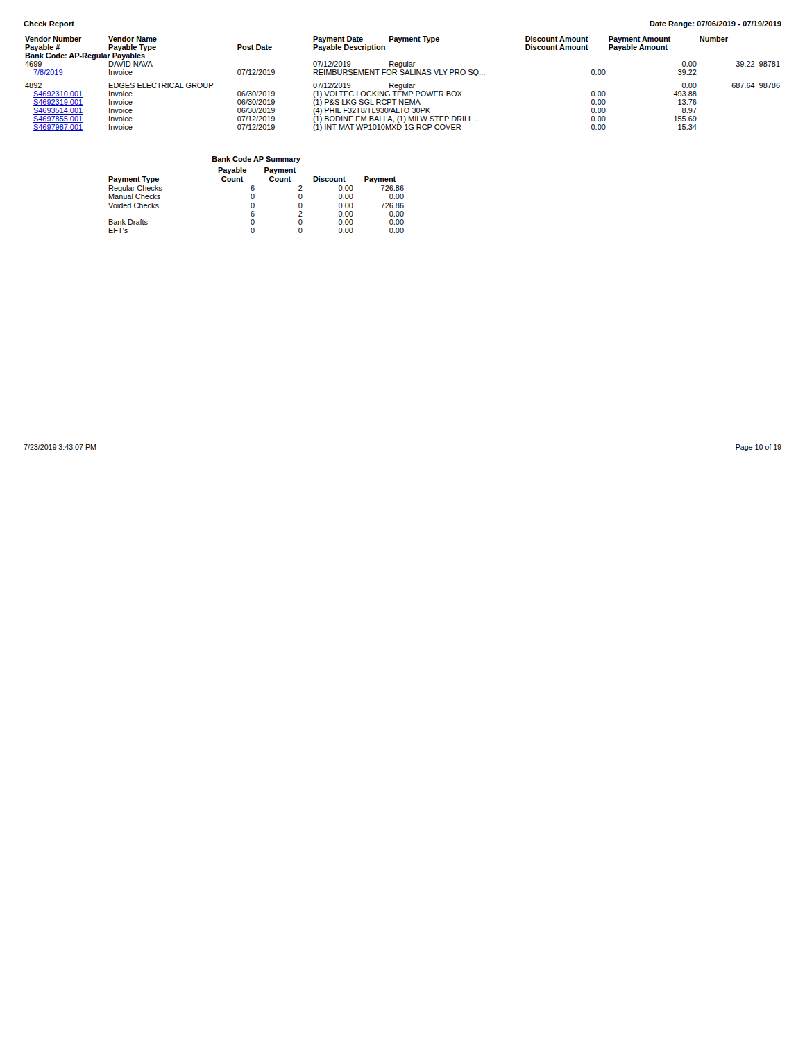Check Report
Date Range: 07/06/2019 - 07/19/2019
| Vendor Number | Vendor Name | | Payment Date | Payment Type | Discount Amount | Payment Amount | Number |
| Payable # | Payable Type | Post Date | Payable Description | Discount Amount | Payable Amount |
| Bank Code: AP-Regular Payables |
| 4699 | DAVID NAVA | | 07/12/2019 | Regular | | 0.00 | 39.22 98781 |
| 7/8/2019 | Invoice | 07/12/2019 | REIMBURSEMENT FOR SALINAS VLY PRO SQ... | 0.00 | 39.22 | |
| 4892 | EDGES ELECTRICAL GROUP | | 07/12/2019 | Regular | | 0.00 | 687.64 98786 |
| S4692310.001 | Invoice | 06/30/2019 | (1) VOLTEC LOCKING TEMP POWER BOX | 0.00 | 493.88 | |
| S4692319.001 | Invoice | 06/30/2019 | (1) P&S LKG SGL RCPT-NEMA | 0.00 | 13.76 | |
| S4693514.001 | Invoice | 06/30/2019 | (4) PHIL F32T8/TL930/ALTO 30PK | 0.00 | 8.97 | |
| S4697855.001 | Invoice | 07/12/2019 | (1) BODINE EM BALLA, (1) MILW STEP DRILL ... | 0.00 | 155.69 | |
| S4697987.001 | Invoice | 07/12/2019 | (1) INT-MAT WP1010MXD 1G RCP COVER | 0.00 | 15.34 | |
Bank Code AP Summary
| | Payable | Payment | | |
| --- | --- | --- | --- | --- |
| Payment Type | Count | Count | Discount | Payment |
| Regular Checks | 6 | 2 | 0.00 | 726.86 |
| Manual Checks | 0 | 0 | 0.00 | 0.00 |
| Voided Checks | 0 6 | 0 2 | 0.00 0.00 | 726.86 0.00 |
| Bank Drafts | 0 | 0 | 0.00 | 0.00 |
| EFT's | 0 | 0 | 0.00 | 0.00 |
7/23/2019 3:43:07 PM
Page 10 of 19